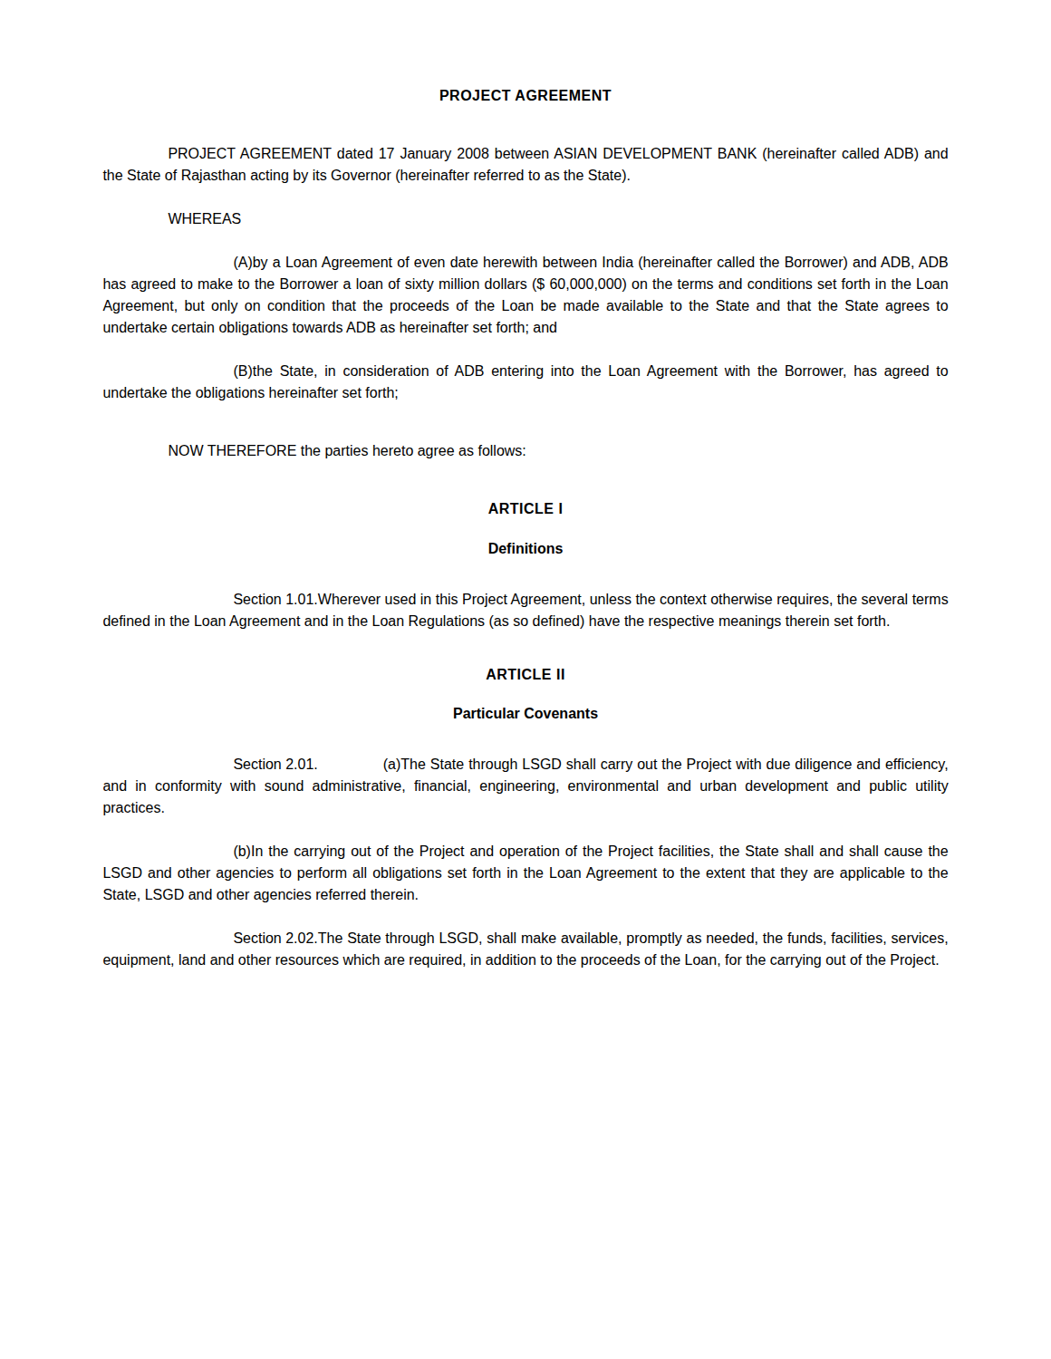PROJECT AGREEMENT
PROJECT AGREEMENT dated 17 January 2008 between ASIAN DEVELOPMENT BANK (hereinafter called ADB) and the State of Rajasthan acting by its Governor (hereinafter referred to as the State).
WHEREAS
(A) by a Loan Agreement of even date herewith between India (hereinafter called the Borrower) and ADB, ADB has agreed to make to the Borrower a loan of sixty million dollars ($ 60,000,000) on the terms and conditions set forth in the Loan Agreement, but only on condition that the proceeds of the Loan be made available to the State and that the State agrees to undertake certain obligations towards ADB as hereinafter set forth; and
(B) the State, in consideration of ADB entering into the Loan Agreement with the Borrower, has agreed to undertake the obligations hereinafter set forth;
NOW THEREFORE the parties hereto agree as follows:
ARTICLE I
Definitions
Section 1.01. Wherever used in this Project Agreement, unless the context otherwise requires, the several terms defined in the Loan Agreement and in the Loan Regulations (as so defined) have the respective meanings therein set forth.
ARTICLE II
Particular Covenants
Section 2.01.(a) The State through LSGD shall carry out the Project with due diligence and efficiency, and in conformity with sound administrative, financial, engineering, environmental and urban development and public utility practices.
(b) In the carrying out of the Project and operation of the Project facilities, the State shall and shall cause the LSGD and other agencies to perform all obligations set forth in the Loan Agreement to the extent that they are applicable to the State, LSGD and other agencies referred therein.
Section 2.02. The State through LSGD, shall make available, promptly as needed, the funds, facilities, services, equipment, land and other resources which are required, in addition to the proceeds of the Loan, for the carrying out of the Project.